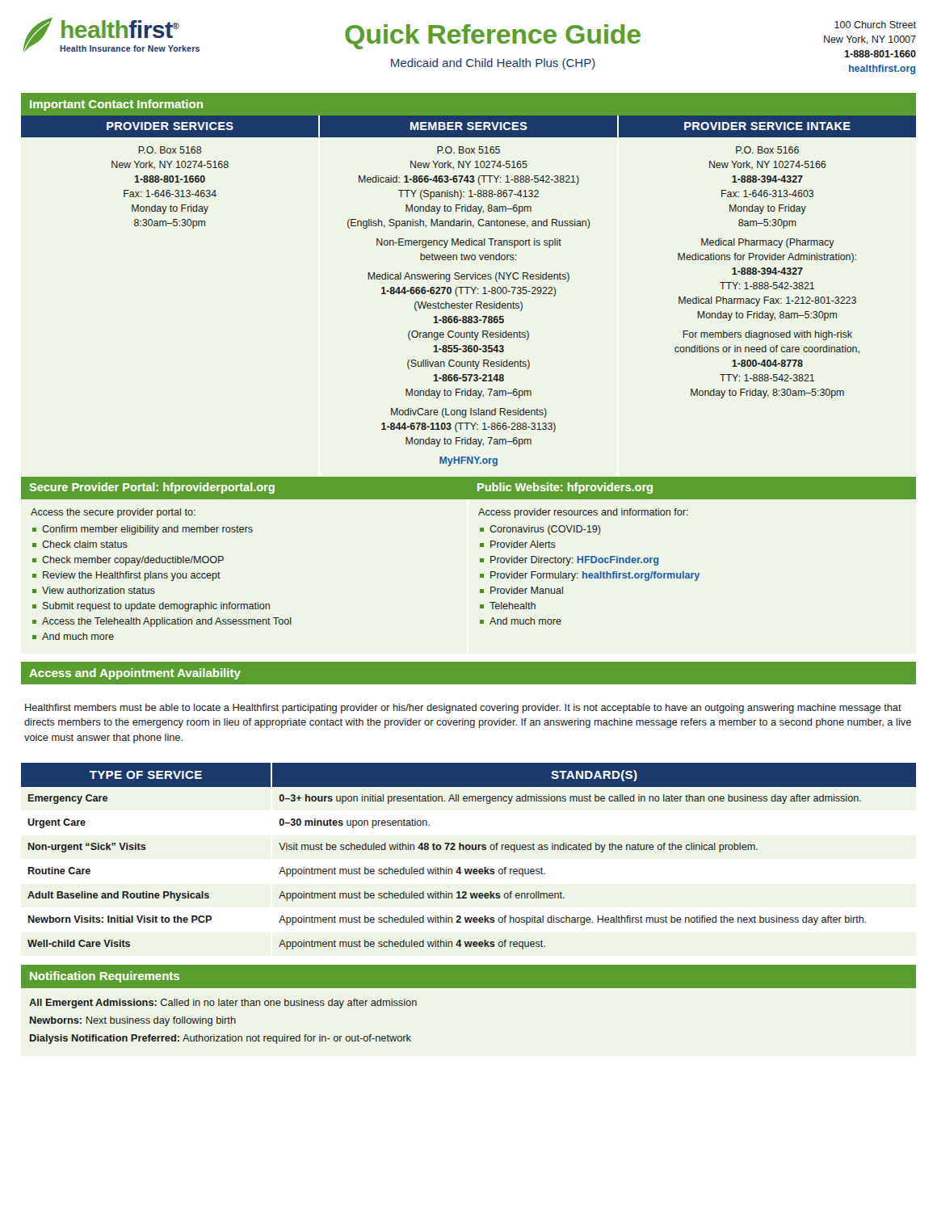health first®
Health Insurance for New Yorkers
Quick Reference Guide
Medicaid and Child Health Plus (CHP)
100 Church Street
New York, NY 10007
1-888-801-1660
healthfirst.org
Important Contact Information
| PROVIDER SERVICES | MEMBER SERVICES | PROVIDER SERVICE INTAKE |
| --- | --- | --- |
| P.O. Box 5168 New York, NY 10274-5168 1-888-801-1660 Fax: 1-646-313-4634 Monday to Friday 8:30am–5:30pm | P.O. Box 5165 New York, NY 10274-5165 Medicaid: 1-866-463-6743 (TTY: 1-888-542-3821) TTY (Spanish): 1-888-867-4132 Monday to Friday, 8am–6pm (English, Spanish, Mandarin, Cantonese, and Russian) Non-Emergency Medical Transport is split between two vendors: Medical Answering Services (NYC Residents) 1-844-666-6270 (TTY: 1-800-735-2922) (Westchester Residents) 1-866-883-7865 (Orange County Residents) 1-855-360-3543 (Sullivan County Residents) 1-866-573-2148 Monday to Friday, 7am–6pm ModivCare (Long Island Residents) 1-844-678-1103 (TTY: 1-866-288-3133) Monday to Friday, 7am–6pm MyHFNY.org | P.O. Box 5166 New York, NY 10274-5166 1-888-394-4327 Fax: 1-646-313-4603 Monday to Friday 8am–5:30pm Medical Pharmacy (Pharmacy Medications for Provider Administration): 1-888-394-4327 TTY: 1-888-542-3821 Medical Pharmacy Fax: 1-212-801-3223 Monday to Friday, 8am–5:30pm For members diagnosed with high-risk conditions or in need of care coordination, 1-800-404-8778 TTY: 1-888-542-3821 Monday to Friday, 8:30am–5:30pm |
Secure Provider Portal: hfproviderportal.org
Public Website: hfproviders.org
Access the secure provider portal to:
Confirm member eligibility and member rosters
Check claim status
Check member copay/deductible/MOOP
Review the Healthfirst plans you accept
View authorization status
Submit request to update demographic information
Access the Telehealth Application and Assessment Tool
And much more
Access provider resources and information for:
Coronavirus (COVID-19)
Provider Alerts
Provider Directory: HFDocFinder.org
Provider Formulary: healthfirst.org/formulary
Provider Manual
Telehealth
And much more
Access and Appointment Availability
Healthfirst members must be able to locate a Healthfirst participating provider or his/her designated covering provider. It is not acceptable to have an outgoing answering machine message that directs members to the emergency room in lieu of appropriate contact with the provider or covering provider. If an answering machine message refers a member to a second phone number, a live voice must answer that phone line.
| TYPE OF SERVICE | STANDARD(S) |
| --- | --- |
| Emergency Care | 0–3+ hours upon initial presentation. All emergency admissions must be called in no later than one business day after admission. |
| Urgent Care | 0–30 minutes upon presentation. |
| Non-urgent “Sick” Visits | Visit must be scheduled within 48 to 72 hours of request as indicated by the nature of the clinical problem. |
| Routine Care | Appointment must be scheduled within 4 weeks of request. |
| Adult Baseline and Routine Physicals | Appointment must be scheduled within 12 weeks of enrollment. |
| Newborn Visits: Initial Visit to the PCP | Appointment must be scheduled within 2 weeks of hospital discharge. Healthfirst must be notified the next business day after birth. |
| Well-child Care Visits | Appointment must be scheduled within 4 weeks of request. |
Notification Requirements
All Emergent Admissions: Called in no later than one business day after admission
Newborns: Next business day following birth
Dialysis Notification Preferred: Authorization not required for in- or out-of-network